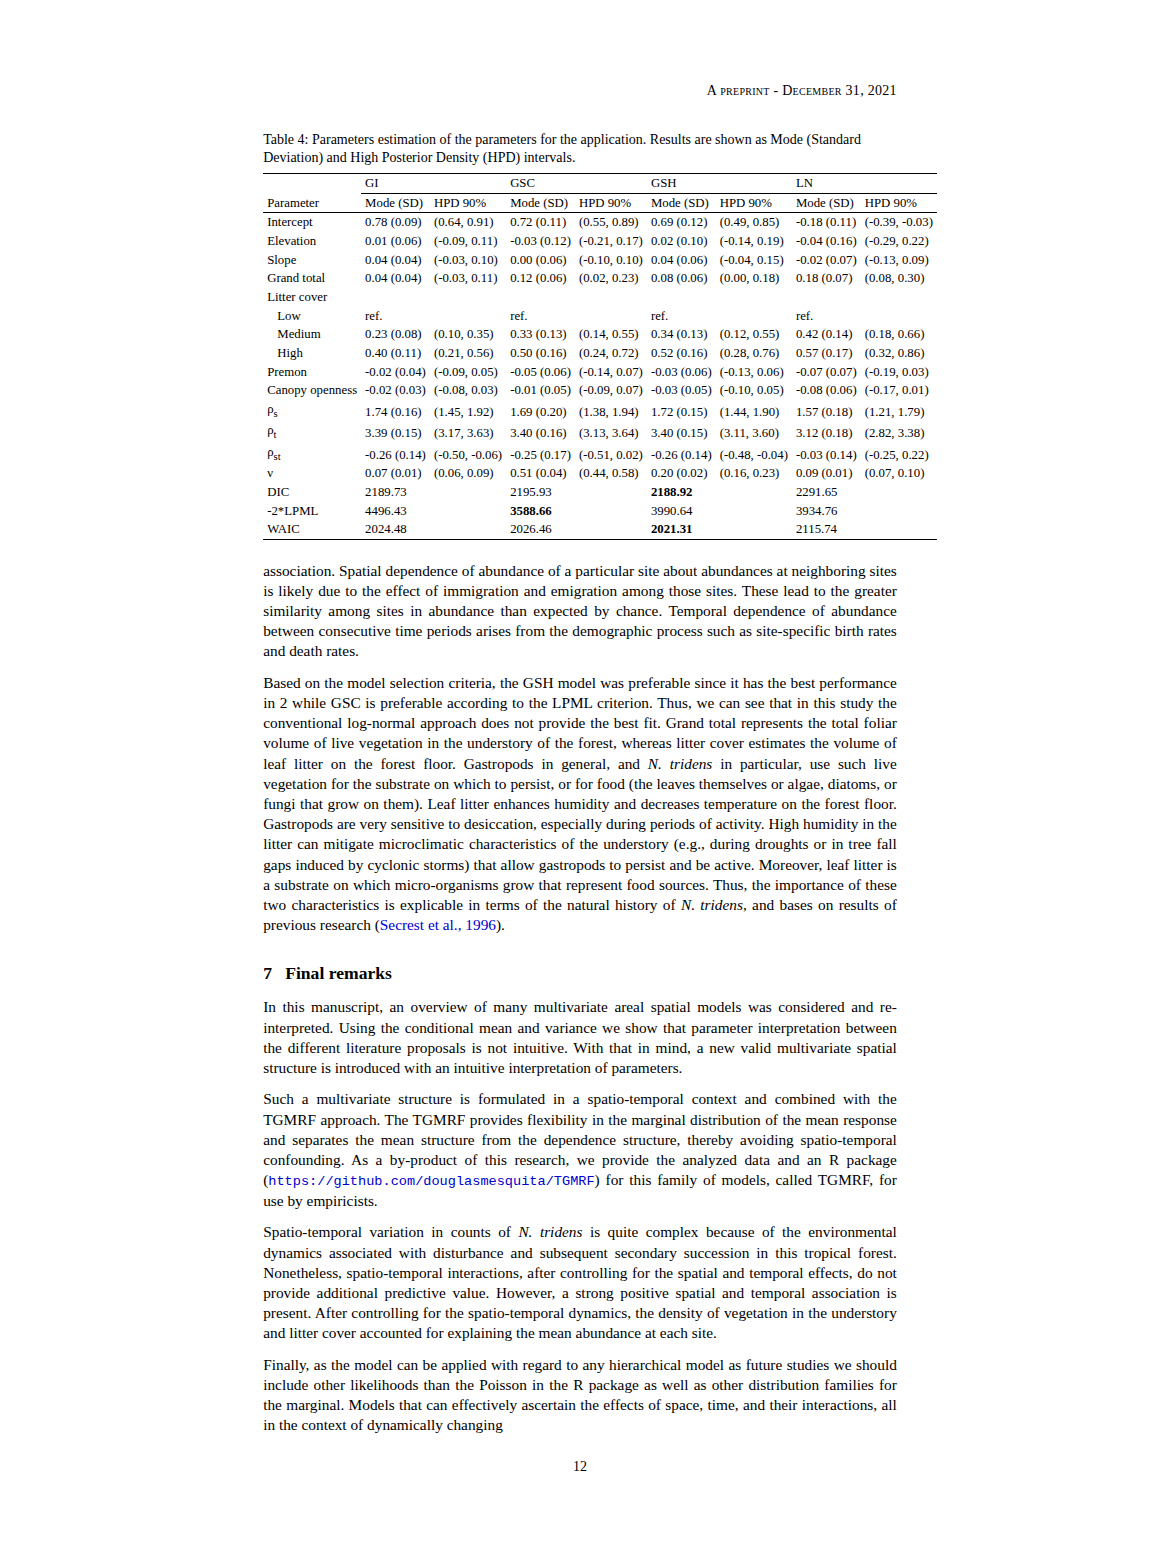A preprint - December 31, 2021
Table 4: Parameters estimation of the parameters for the application. Results are shown as Mode (Standard Deviation) and High Posterior Density (HPD) intervals.
| Parameter | GI | GSC | GSH | LN |
| --- | --- | --- | --- | --- |
| Mode (SD) | HPD 90% | Mode (SD) | HPD 90% | Mode (SD) | HPD 90% | Mode (SD) | HPD 90% |
| Intercept | 0.78 (0.09) | (0.64, 0.91) | 0.72 (0.11) | (0.55, 0.89) | 0.69 (0.12) | (0.49, 0.85) | -0.18 (0.11) | (-0.39, -0.03) |
| Elevation | 0.01 (0.06) | (-0.09, 0.11) | -0.03 (0.12) | (-0.21, 0.17) | 0.02 (0.10) | (-0.14, 0.19) | -0.04 (0.16) | (-0.29, 0.22) |
| Slope | 0.04 (0.04) | (-0.03, 0.10) | 0.00 (0.06) | (-0.10, 0.10) | 0.04 (0.06) | (-0.04, 0.15) | -0.02 (0.07) | (-0.13, 0.09) |
| Grand total | 0.04 (0.04) | (-0.03, 0.11) | 0.12 (0.06) | (0.02, 0.23) | 0.08 (0.06) | (0.00, 0.18) | 0.18 (0.07) | (0.08, 0.30) |
| Litter cover | | | | | | | | |
| Low | ref. | | ref. | | ref. | | ref. | |
| Medium | 0.23 (0.08) | (0.10, 0.35) | 0.33 (0.13) | (0.14, 0.55) | 0.34 (0.13) | (0.12, 0.55) | 0.42 (0.14) | (0.18, 0.66) |
| High | 0.40 (0.11) | (0.21, 0.56) | 0.50 (0.16) | (0.24, 0.72) | 0.52 (0.16) | (0.28, 0.76) | 0.57 (0.17) | (0.32, 0.86) |
| Premon | -0.02 (0.04) | (-0.09, 0.05) | -0.05 (0.06) | (-0.14, 0.07) | -0.03 (0.06) | (-0.13, 0.06) | -0.07 (0.07) | (-0.19, 0.03) |
| Canopy openness | -0.02 (0.03) | (-0.08, 0.03) | -0.01 (0.05) | (-0.09, 0.07) | -0.03 (0.05) | (-0.10, 0.05) | -0.08 (0.06) | (-0.17, 0.01) |
| ρ s | 1.74 (0.16) | (1.45, 1.92) | 1.69 (0.20) | (1.38, 1.94) | 1.72 (0.15) | (1.44, 1.90) | 1.57 (0.18) | (1.21, 1.79) |
| ρ t | 3.39 (0.15) | (3.17, 3.63) | 3.40 (0.16) | (3.13, 3.64) | 3.40 (0.15) | (3.11, 3.60) | 3.12 (0.18) | (2.82, 3.38) |
| ρ st | -0.26 (0.14) | (-0.50, -0.06) | -0.25 (0.17) | (-0.51, 0.02) | -0.26 (0.14) | (-0.48, -0.04) | -0.03 (0.14) | (-0.25, 0.22) |
| ν | 0.07 (0.01) | (0.06, 0.09) | 0.51 (0.04) | (0.44, 0.58) | 0.20 (0.02) | (0.16, 0.23) | 0.09 (0.01) | (0.07, 0.10) |
| DIC | 2189.73 | | 2195.93 | | 2188.92 | | 2291.65 | |
| -2*LPML | 4496.43 | | 3588.66 | | 3990.64 | | 3934.76 | |
| WAIC | 2024.48 | | 2026.46 | | 2021.31 | | 2115.74 | |
association. Spatial dependence of abundance of a particular site about abundances at neighboring sites is likely due to the effect of immigration and emigration among those sites. These lead to the greater similarity among sites in abundance than expected by chance. Temporal dependence of abundance between consecutive time periods arises from the demographic process such as site-specific birth rates and death rates.
Based on the model selection criteria, the GSH model was preferable since it has the best performance in 2 while GSC is preferable according to the LPML criterion. Thus, we can see that in this study the conventional log-normal approach does not provide the best fit. Grand total represents the total foliar volume of live vegetation in the understory of the forest, whereas litter cover estimates the volume of leaf litter on the forest floor. Gastropods in general, and N. tridens in particular, use such live vegetation for the substrate on which to persist, or for food (the leaves themselves or algae, diatoms, or fungi that grow on them). Leaf litter enhances humidity and decreases temperature on the forest floor. Gastropods are very sensitive to desiccation, especially during periods of activity. High humidity in the litter can mitigate microclimatic characteristics of the understory (e.g., during droughts or in tree fall gaps induced by cyclonic storms) that allow gastropods to persist and be active. Moreover, leaf litter is a substrate on which micro-organisms grow that represent food sources. Thus, the importance of these two characteristics is explicable in terms of the natural history of N. tridens, and bases on results of previous research (Secrest et al., 1996).
7 Final remarks
In this manuscript, an overview of many multivariate areal spatial models was considered and re-interpreted. Using the conditional mean and variance we show that parameter interpretation between the different literature proposals is not intuitive. With that in mind, a new valid multivariate spatial structure is introduced with an intuitive interpretation of parameters.
Such a multivariate structure is formulated in a spatio-temporal context and combined with the TGMRF approach. The TGMRF provides flexibility in the marginal distribution of the mean response and separates the mean structure from the dependence structure, thereby avoiding spatio-temporal confounding. As a by-product of this research, we provide the analyzed data and an R package (https://github.com/douglasmesquita/TGMRF) for this family of models, called TGMRF, for use by empiricists.
Spatio-temporal variation in counts of N. tridens is quite complex because of the environmental dynamics associated with disturbance and subsequent secondary succession in this tropical forest. Nonetheless, spatio-temporal interactions, after controlling for the spatial and temporal effects, do not provide additional predictive value. However, a strong positive spatial and temporal association is present. After controlling for the spatio-temporal dynamics, the density of vegetation in the understory and litter cover accounted for explaining the mean abundance at each site.
Finally, as the model can be applied with regard to any hierarchical model as future studies we should include other likelihoods than the Poisson in the R package as well as other distribution families for the marginal. Models that can effectively ascertain the effects of space, time, and their interactions, all in the context of dynamically changing
12